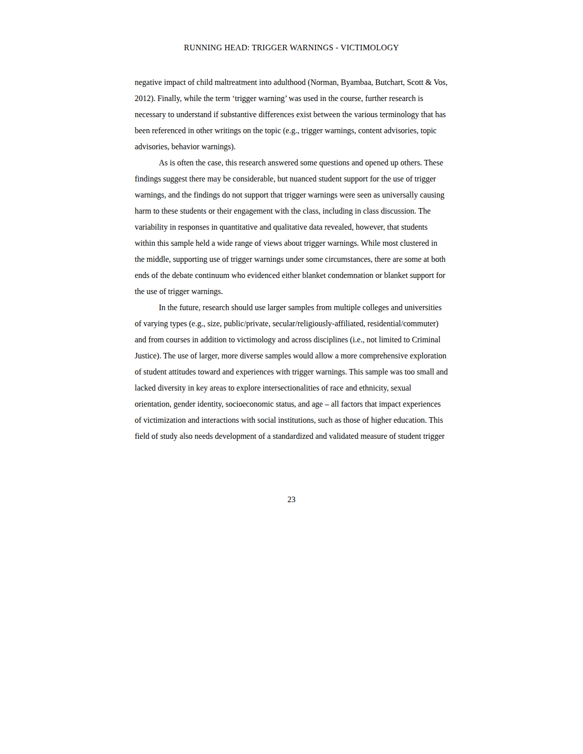RUNNING HEAD: TRIGGER WARNINGS - VICTIMOLOGY
negative impact of child maltreatment into adulthood (Norman, Byambaa, Butchart, Scott & Vos, 2012). Finally, while the term ‘trigger warning’ was used in the course, further research is necessary to understand if substantive differences exist between the various terminology that has been referenced in other writings on the topic (e.g., trigger warnings, content advisories, topic advisories, behavior warnings).
As is often the case, this research answered some questions and opened up others. These findings suggest there may be considerable, but nuanced student support for the use of trigger warnings, and the findings do not support that trigger warnings were seen as universally causing harm to these students or their engagement with the class, including in class discussion. The variability in responses in quantitative and qualitative data revealed, however, that students within this sample held a wide range of views about trigger warnings. While most clustered in the middle, supporting use of trigger warnings under some circumstances, there are some at both ends of the debate continuum who evidenced either blanket condemnation or blanket support for the use of trigger warnings.
In the future, research should use larger samples from multiple colleges and universities of varying types (e.g., size, public/private, secular/religiously-affiliated, residential/commuter) and from courses in addition to victimology and across disciplines (i.e., not limited to Criminal Justice). The use of larger, more diverse samples would allow a more comprehensive exploration of student attitudes toward and experiences with trigger warnings. This sample was too small and lacked diversity in key areas to explore intersectionalities of race and ethnicity, sexual orientation, gender identity, socioeconomic status, and age – all factors that impact experiences of victimization and interactions with social institutions, such as those of higher education. This field of study also needs development of a standardized and validated measure of student trigger
23